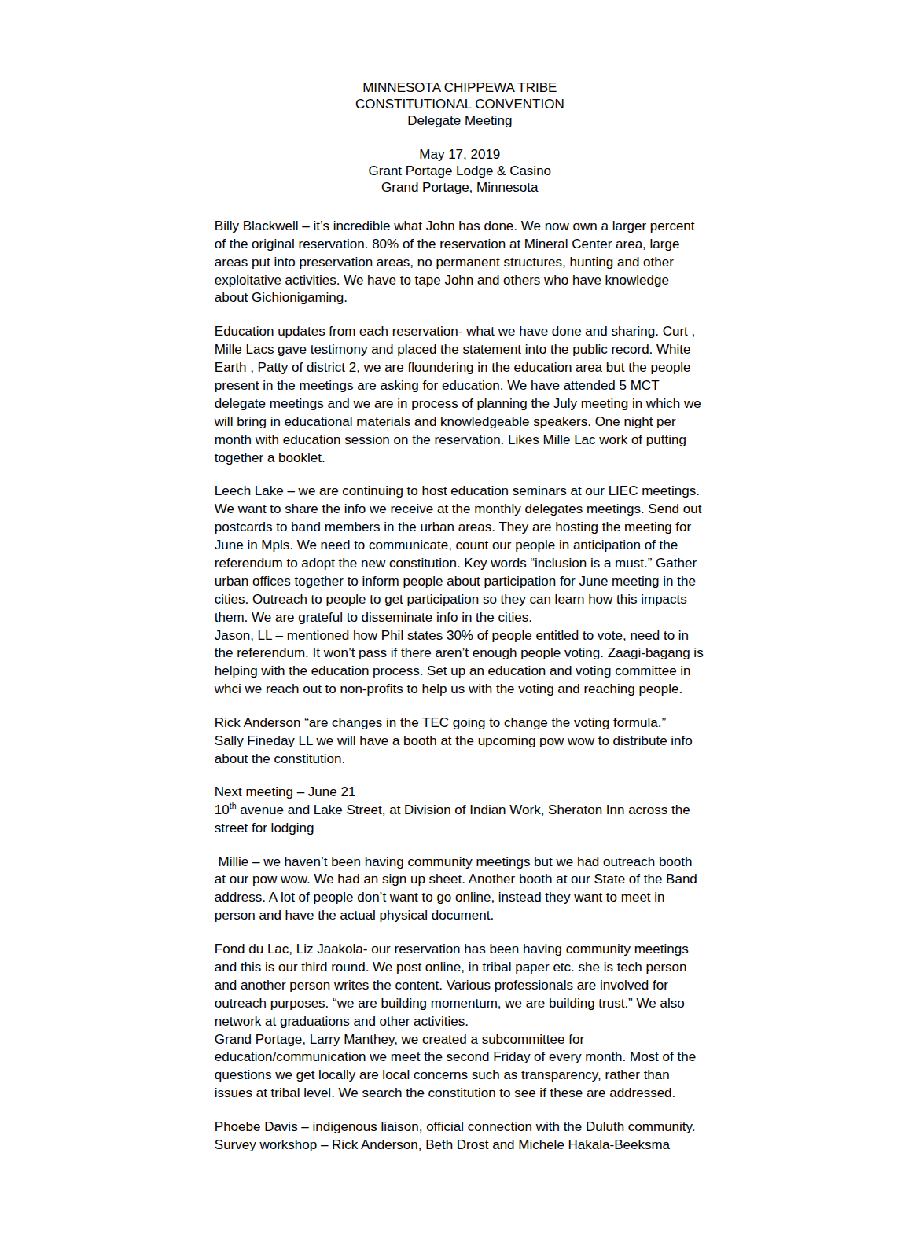MINNESOTA CHIPPEWA TRIBE CONSTITUTIONAL CONVENTION Delegate Meeting May 17, 2019 Grant Portage Lodge & Casino Grand Portage, Minnesota
Billy Blackwell – it’s incredible what John has done. We now own a larger percent of the original reservation. 80% of the reservation at Mineral Center area, large areas put into preservation areas, no permanent structures, hunting and other exploitative activities. We have to tape John and others who have knowledge about Gichionigaming.
Education updates from each reservation- what we have done and sharing. Curt , Mille Lacs gave testimony and placed the statement into the public record. White Earth , Patty of district 2, we are floundering in the education area but the people present in the meetings are asking for education. We have attended 5 MCT delegate meetings and we are in process of planning the July meeting in which we will bring in educational materials and knowledgeable speakers. One night per month with education session on the reservation. Likes Mille Lac work of putting together a booklet.
Leech Lake – we are continuing to host education seminars at our LIEC meetings. We want to share the info we receive at the monthly delegates meetings. Send out postcards to band members in the urban areas. They are hosting the meeting for June in Mpls. We need to communicate, count our people in anticipation of the referendum to adopt the new constitution. Key words “inclusion is a must.” Gather urban offices together to inform people about participation for June meeting in the cities. Outreach to people to get participation so they can learn how this impacts them. We are grateful to disseminate info in the cities.
Jason, LL – mentioned how Phil states 30% of people entitled to vote, need to in the referendum. It won’t pass if there aren’t enough people voting. Zaagi-bagang is helping with the education process. Set up an education and voting committee in whci we reach out to non-profits to help us with the voting and reaching people.
Rick Anderson “are changes in the TEC going to change the voting formula.”
Sally Fineday LL we will have a booth at the upcoming pow wow to distribute info about the constitution.
Next meeting – June 21
10th avenue and Lake Street, at Division of Indian Work, Sheraton Inn across the street for lodging
Millie – we haven’t been having community meetings but we had outreach booth at our pow wow. We had an sign up sheet. Another booth at our State of the Band address. A lot of people don’t want to go online, instead they want to meet in person and have the actual physical document.
Fond du Lac, Liz Jaakola- our reservation has been having community meetings and this is our third round. We post online, in tribal paper etc. she is tech person and another person writes the content. Various professionals are involved for outreach purposes. “we are building momentum, we are building trust.” We also network at graduations and other activities.
Grand Portage, Larry Manthey, we created a subcommittee for education/communication we meet the second Friday of every month. Most of the questions we get locally are local concerns such as transparency, rather than issues at tribal level. We search the constitution to see if these are addressed.
Phoebe Davis – indigenous liaison, official connection with the Duluth community.
Survey workshop – Rick Anderson, Beth Drost and Michele Hakala-Beeksma